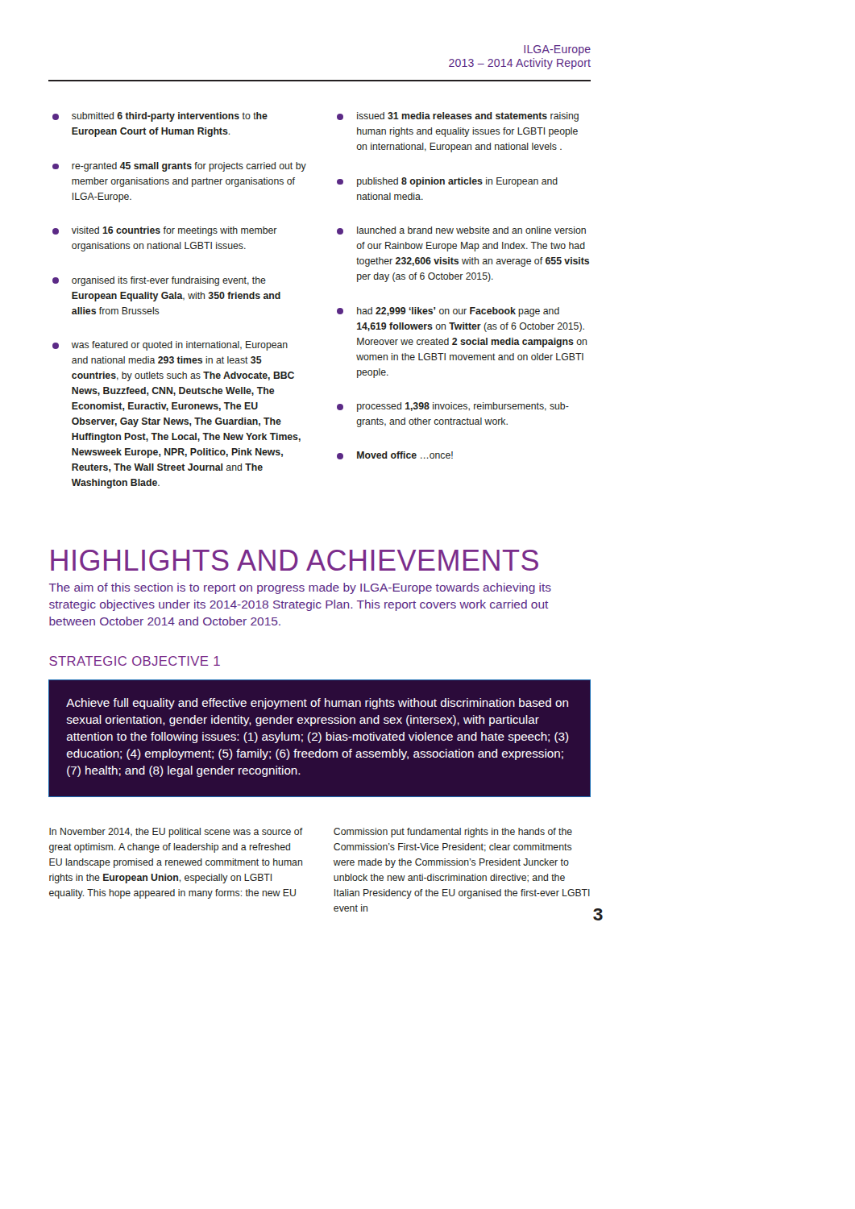ILGA-Europe 2013 – 2014 Activity Report
submitted 6 third-party interventions to the European Court of Human Rights.
re-granted 45 small grants for projects carried out by member organisations and partner organisations of ILGA-Europe.
visited 16 countries for meetings with member organisations on national LGBTI issues.
organised its first-ever fundraising event, the European Equality Gala, with 350 friends and allies from Brussels
was featured or quoted in international, European and national media 293 times in at least 35 countries, by outlets such as The Advocate, BBC News, Buzzfeed, CNN, Deutsche Welle, The Economist, Euractiv, Euronews, The EU Observer, Gay Star News, The Guardian, The Huffington Post, The Local, The New York Times, Newsweek Europe, NPR, Politico, Pink News, Reuters, The Wall Street Journal and The Washington Blade.
issued 31 media releases and statements raising human rights and equality issues for LGBTI people on international, European and national levels .
published 8 opinion articles in European and national media.
launched a brand new website and an online version of our Rainbow Europe Map and Index. The two had together 232,606 visits with an average of 655 visits per day (as of 6 October 2015).
had 22,999 ‘likes’ on our Facebook page and 14,619 followers on Twitter (as of 6 October 2015). Moreover we created 2 social media campaigns on women in the LGBTI movement and on older LGBTI people.
processed 1,398 invoices, reimbursements, sub-grants, and other contractual work.
Moved office …once!
HIGHLIGHTS AND ACHIEVEMENTS
The aim of this section is to report on progress made by ILGA-Europe towards achieving its strategic objectives under its 2014-2018 Strategic Plan. This report covers work carried out between October 2014 and October 2015.
STRATEGIC OBJECTIVE 1
Achieve full equality and effective enjoyment of human rights without discrimination based on sexual orientation, gender identity, gender expression and sex (intersex), with particular attention to the following issues: (1) asylum; (2) bias-motivated violence and hate speech; (3) education; (4) employment; (5) family; (6) freedom of assembly, association and expression; (7) health; and (8) legal gender recognition.
In November 2014, the EU political scene was a source of great optimism. A change of leadership and a refreshed EU landscape promised a renewed commitment to human rights in the European Union, especially on LGBTI equality. This hope appeared in many forms: the new EU
Commission put fundamental rights in the hands of the Commission’s First-Vice President; clear commitments were made by the Commission’s President Juncker to unblock the new anti-discrimination directive; and the Italian Presidency of the EU organised the first-ever LGBTI event in
3